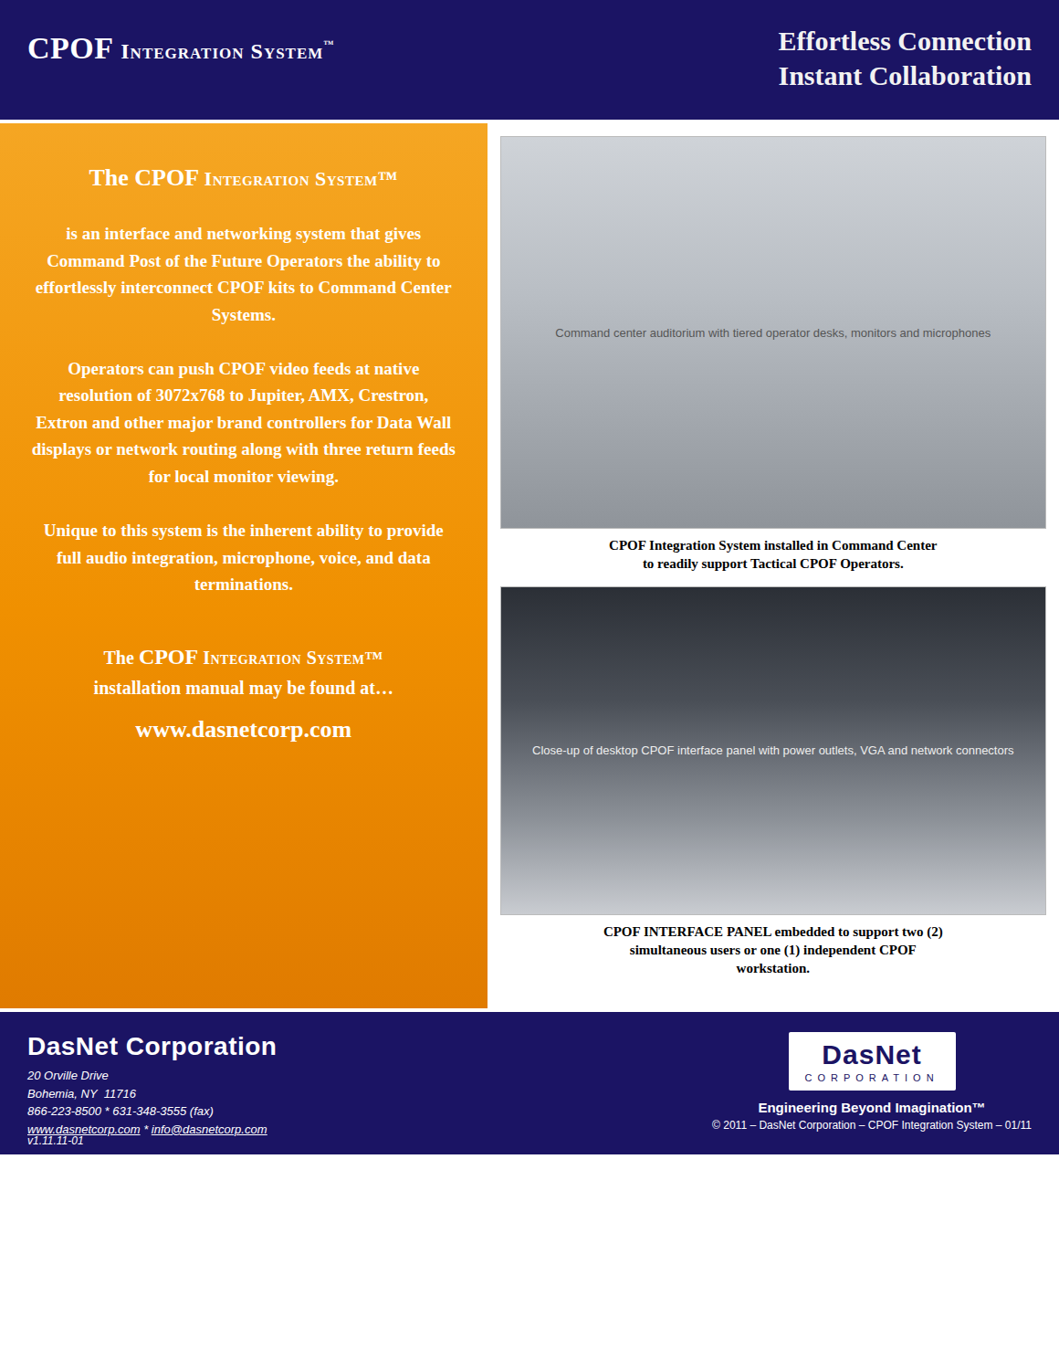CPOF Integration System™
Effortless Connection
Instant Collaboration
The CPOF Integration System™
is an interface and networking system that gives Command Post of the Future Operators the ability to effortlessly interconnect CPOF kits to Command Center Systems.
Operators can push CPOF video feeds at native resolution of 3072x768 to Jupiter, AMX, Crestron, Extron and other major brand controllers for Data Wall displays or network routing along with three return feeds for local monitor viewing.
Unique to this system is the inherent ability to provide full audio integration, microphone, voice, and data terminations.
The CPOF Integration System™
installation manual may be found at… www.dasnetcorp.com
Command center auditorium with tiered operator desks, monitors and microphones
CPOF Integration System installed in Command Center
to readily support Tactical CPOF Operators.
Close-up of desktop CPOF interface panel with power outlets, VGA and network connectors
CPOF INTERFACE PANEL embedded to support two (2)
simultaneous users or one (1) independent CPOF
workstation.
DasNet Corporation
20 Orville Drive
Bohemia, NY 11716
866-223-8500 * 631-348-3555 (fax)
www.dasnetcorp.com * info@dasnetcorp.com
Das Net
CORPORATION
Engineering Beyond Imagination™
© 2011 – DasNet Corporation – CPOF Integration System – 01/11
v1.11.11-01